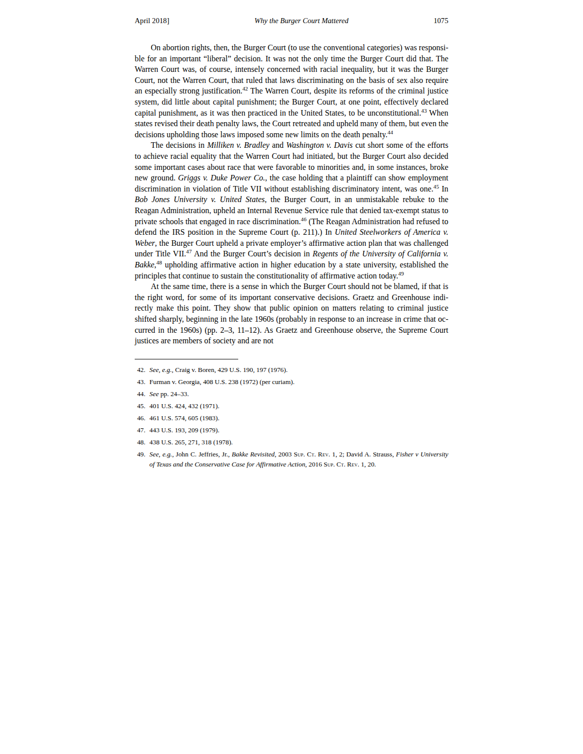April 2018] Why the Burger Court Mattered 1075
On abortion rights, then, the Burger Court (to use the conventional categories) was responsible for an important “liberal” decision. It was not the only time the Burger Court did that. The Warren Court was, of course, intensely concerned with racial inequality, but it was the Burger Court, not the Warren Court, that ruled that laws discriminating on the basis of sex also require an especially strong justification.42 The Warren Court, despite its reforms of the criminal justice system, did little about capital punishment; the Burger Court, at one point, effectively declared capital punishment, as it was then practiced in the United States, to be unconstitutional.43 When states revised their death penalty laws, the Court retreated and upheld many of them, but even the decisions upholding those laws imposed some new limits on the death penalty.44
The decisions in Milliken v. Bradley and Washington v. Davis cut short some of the efforts to achieve racial equality that the Warren Court had initiated, but the Burger Court also decided some important cases about race that were favorable to minorities and, in some instances, broke new ground. Griggs v. Duke Power Co., the case holding that a plaintiff can show employment discrimination in violation of Title VII without establishing discriminatory intent, was one.45 In Bob Jones University v. United States, the Burger Court, in an unmistakable rebuke to the Reagan Administration, upheld an Internal Revenue Service rule that denied tax-exempt status to private schools that engaged in race discrimination.46 (The Reagan Administration had refused to defend the IRS position in the Supreme Court (p. 211).) In United Steelworkers of America v. Weber, the Burger Court upheld a private employer’s affirmative action plan that was challenged under Title VII.47 And the Burger Court’s decision in Regents of the University of California v. Bakke,48 upholding affirmative action in higher education by a state university, established the principles that continue to sustain the constitutionality of affirmative action today.49
At the same time, there is a sense in which the Burger Court should not be blamed, if that is the right word, for some of its important conservative decisions. Graetz and Greenhouse indirectly make this point. They show that public opinion on matters relating to criminal justice shifted sharply, beginning in the late 1960s (probably in response to an increase in crime that occurred in the 1960s) (pp. 2–3, 11–12). As Graetz and Greenhouse observe, the Supreme Court justices are members of society and are not
42. See, e.g., Craig v. Boren, 429 U.S. 190, 197 (1976).
43. Furman v. Georgia, 408 U.S. 238 (1972) (per curiam).
44. See pp. 24–33.
45. 401 U.S. 424, 432 (1971).
46. 461 U.S. 574, 605 (1983).
47. 443 U.S. 193, 209 (1979).
48. 438 U.S. 265, 271, 318 (1978).
49. See, e.g., John C. Jeffries, Jr., Bakke Revisited, 2003 Sup. Ct. Rev. 1, 2; David A. Strauss, Fisher v University of Texas and the Conservative Case for Affirmative Action, 2016 Sup. Ct. Rev. 1, 20.